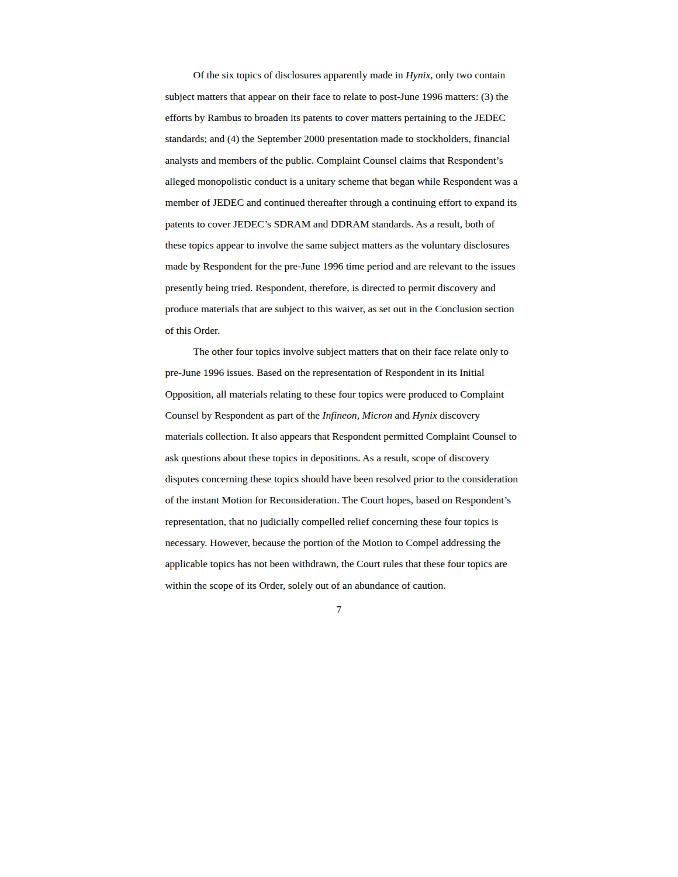Of the six topics of disclosures apparently made in Hynix, only two contain subject matters that appear on their face to relate to post-June 1996 matters: (3) the efforts by Rambus to broaden its patents to cover matters pertaining to the JEDEC standards; and (4) the September 2000 presentation made to stockholders, financial analysts and members of the public. Complaint Counsel claims that Respondent’s alleged monopolistic conduct is a unitary scheme that began while Respondent was a member of JEDEC and continued thereafter through a continuing effort to expand its patents to cover JEDEC’s SDRAM and DDRAM standards. As a result, both of these topics appear to involve the same subject matters as the voluntary disclosures made by Respondent for the pre-June 1996 time period and are relevant to the issues presently being tried. Respondent, therefore, is directed to permit discovery and produce materials that are subject to this waiver, as set out in the Conclusion section of this Order.
The other four topics involve subject matters that on their face relate only to pre-June 1996 issues. Based on the representation of Respondent in its Initial Opposition, all materials relating to these four topics were produced to Complaint Counsel by Respondent as part of the Infineon, Micron and Hynix discovery materials collection. It also appears that Respondent permitted Complaint Counsel to ask questions about these topics in depositions. As a result, scope of discovery disputes concerning these topics should have been resolved prior to the consideration of the instant Motion for Reconsideration. The Court hopes, based on Respondent’s representation, that no judicially compelled relief concerning these four topics is necessary. However, because the portion of the Motion to Compel addressing the applicable topics has not been withdrawn, the Court rules that these four topics are within the scope of its Order, solely out of an abundance of caution.
7